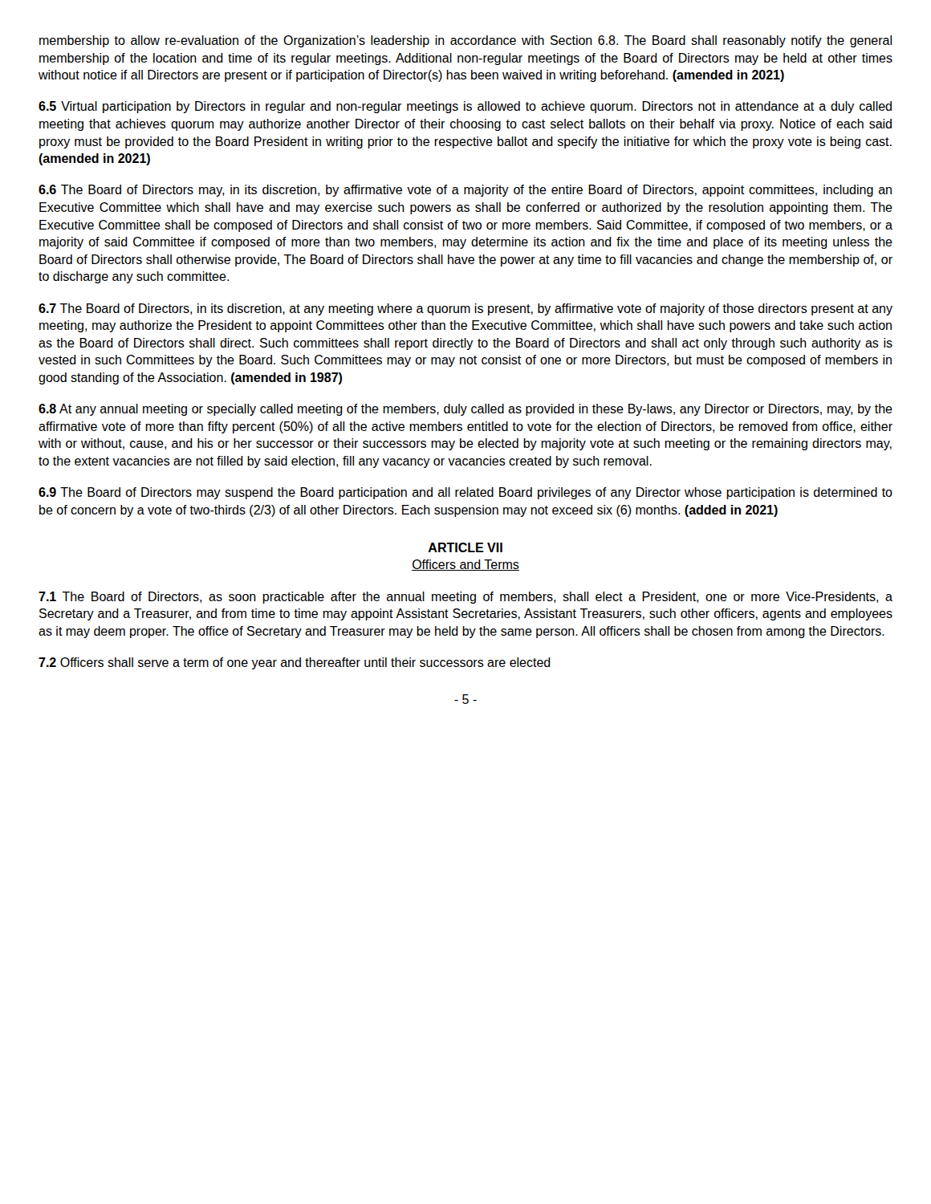membership to allow re-evaluation of the Organization’s leadership in accordance with Section 6.8. The Board shall reasonably notify the general membership of the location and time of its regular meetings. Additional non-regular meetings of the Board of Directors may be held at other times without notice if all Directors are present or if participation of Director(s) has been waived in writing beforehand. (amended in 2021)
6.5 Virtual participation by Directors in regular and non-regular meetings is allowed to achieve quorum. Directors not in attendance at a duly called meeting that achieves quorum may authorize another Director of their choosing to cast select ballots on their behalf via proxy. Notice of each said proxy must be provided to the Board President in writing prior to the respective ballot and specify the initiative for which the proxy vote is being cast. (amended in 2021)
6.6 The Board of Directors may, in its discretion, by affirmative vote of a majority of the entire Board of Directors, appoint committees, including an Executive Committee which shall have and may exercise such powers as shall be conferred or authorized by the resolution appointing them. The Executive Committee shall be composed of Directors and shall consist of two or more members. Said Committee, if composed of two members, or a majority of said Committee if composed of more than two members, may determine its action and fix the time and place of its meeting unless the Board of Directors shall otherwise provide, The Board of Directors shall have the power at any time to fill vacancies and change the membership of, or to discharge any such committee.
6.7 The Board of Directors, in its discretion, at any meeting where a quorum is present, by affirmative vote of majority of those directors present at any meeting, may authorize the President to appoint Committees other than the Executive Committee, which shall have such powers and take such action as the Board of Directors shall direct. Such committees shall report directly to the Board of Directors and shall act only through such authority as is vested in such Committees by the Board. Such Committees may or may not consist of one or more Directors, but must be composed of members in good standing of the Association. (amended in 1987)
6.8 At any annual meeting or specially called meeting of the members, duly called as provided in these By-laws, any Director or Directors, may, by the affirmative vote of more than fifty percent (50%) of all the active members entitled to vote for the election of Directors, be removed from office, either with or without, cause, and his or her successor or their successors may be elected by majority vote at such meeting or the remaining directors may, to the extent vacancies are not filled by said election, fill any vacancy or vacancies created by such removal.
6.9 The Board of Directors may suspend the Board participation and all related Board privileges of any Director whose participation is determined to be of concern by a vote of two-thirds (2/3) of all other Directors. Each suspension may not exceed six (6) months. (added in 2021)
ARTICLE VII
Officers and Terms
7.1 The Board of Directors, as soon practicable after the annual meeting of members, shall elect a President, one or more Vice-Presidents, a Secretary and a Treasurer, and from time to time may appoint Assistant Secretaries, Assistant Treasurers, such other officers, agents and employees as it may deem proper. The office of Secretary and Treasurer may be held by the same person. All officers shall be chosen from among the Directors.
7.2 Officers shall serve a term of one year and thereafter until their successors are elected
- 5 -